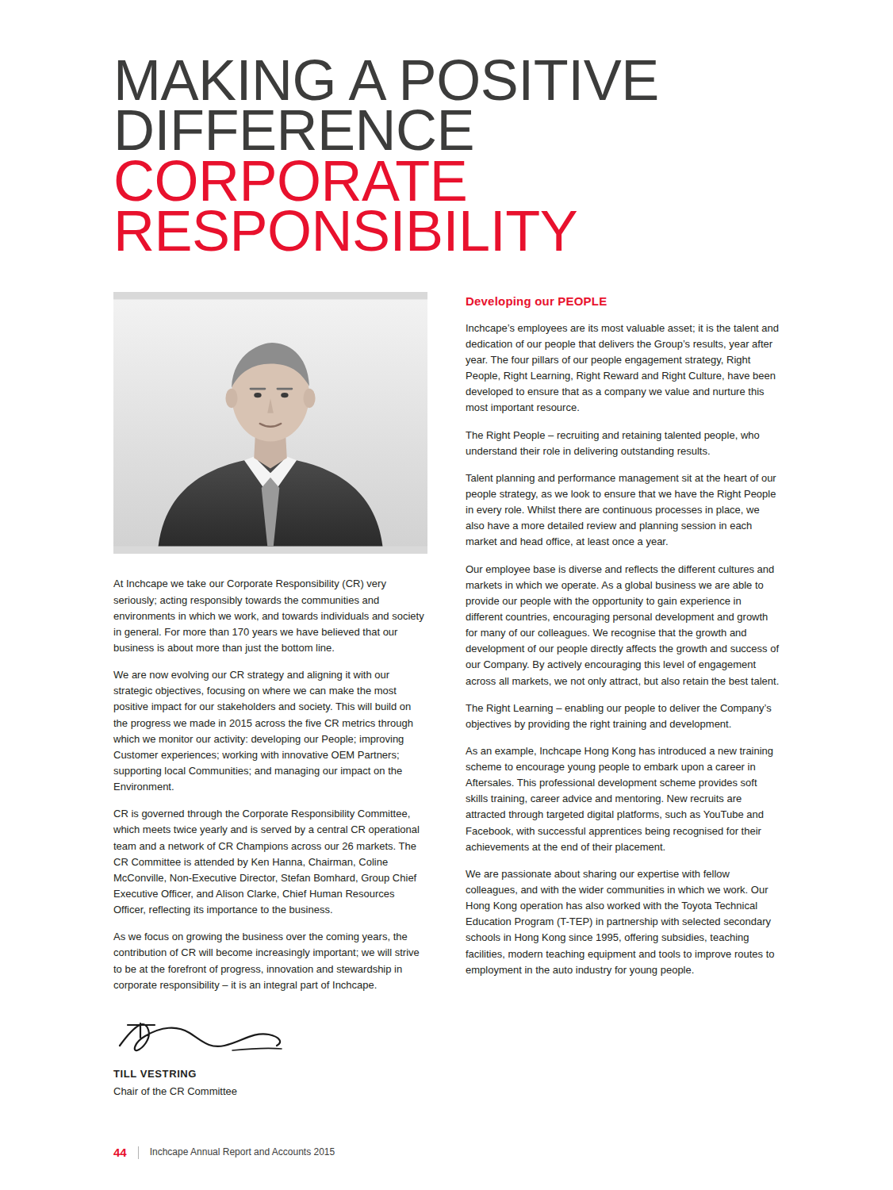Making a positive difference Corporate Responsibility
At Inchcape we take our Corporate Responsibility (CR) very seriously; acting responsibly towards the communities and environments in which we work, and towards individuals and society in general. For more than 170 years we have believed that our business is about more than just the bottom line.
We are now evolving our CR strategy and aligning it with our strategic objectives, focusing on where we can make the most positive impact for our stakeholders and society. This will build on the progress we made in 2015 across the five CR metrics through which we monitor our activity: developing our People; improving Customer experiences; working with innovative OEM Partners; supporting local Communities; and managing our impact on the Environment.
CR is governed through the Corporate Responsibility Committee, which meets twice yearly and is served by a central CR operational team and a network of CR Champions across our 26 markets. The CR Committee is attended by Ken Hanna, Chairman, Coline McConville, Non-Executive Director, Stefan Bomhard, Group Chief Executive Officer, and Alison Clarke, Chief Human Resources Officer, reflecting its importance to the business.
As we focus on growing the business over the coming years, the contribution of CR will become increasingly important; we will strive to be at the forefront of progress, innovation and stewardship in corporate responsibility – it is an integral part of Inchcape.
TILL VESTRING
Chair of the CR Committee
Developing our PEOPLE
Inchcape’s employees are its most valuable asset; it is the talent and dedication of our people that delivers the Group’s results, year after year. The four pillars of our people engagement strategy, Right People, Right Learning, Right Reward and Right Culture, have been developed to ensure that as a company we value and nurture this most important resource.
The Right People – recruiting and retaining talented people, who understand their role in delivering outstanding results.
Talent planning and performance management sit at the heart of our people strategy, as we look to ensure that we have the Right People in every role. Whilst there are continuous processes in place, we also have a more detailed review and planning session in each market and head office, at least once a year.
Our employee base is diverse and reflects the different cultures and markets in which we operate. As a global business we are able to provide our people with the opportunity to gain experience in different countries, encouraging personal development and growth for many of our colleagues. We recognise that the growth and development of our people directly affects the growth and success of our Company. By actively encouraging this level of engagement across all markets, we not only attract, but also retain the best talent.
The Right Learning – enabling our people to deliver the Company’s objectives by providing the right training and development.
As an example, Inchcape Hong Kong has introduced a new training scheme to encourage young people to embark upon a career in Aftersales. This professional development scheme provides soft skills training, career advice and mentoring. New recruits are attracted through targeted digital platforms, such as YouTube and Facebook, with successful apprentices being recognised for their achievements at the end of their placement.
We are passionate about sharing our expertise with fellow colleagues, and with the wider communities in which we work. Our Hong Kong operation has also worked with the Toyota Technical Education Program (T-TEP) in partnership with selected secondary schools in Hong Kong since 1995, offering subsidies, teaching facilities, modern teaching equipment and tools to improve routes to employment in the auto industry for young people.
44 Inchcape Annual Report and Accounts 2015